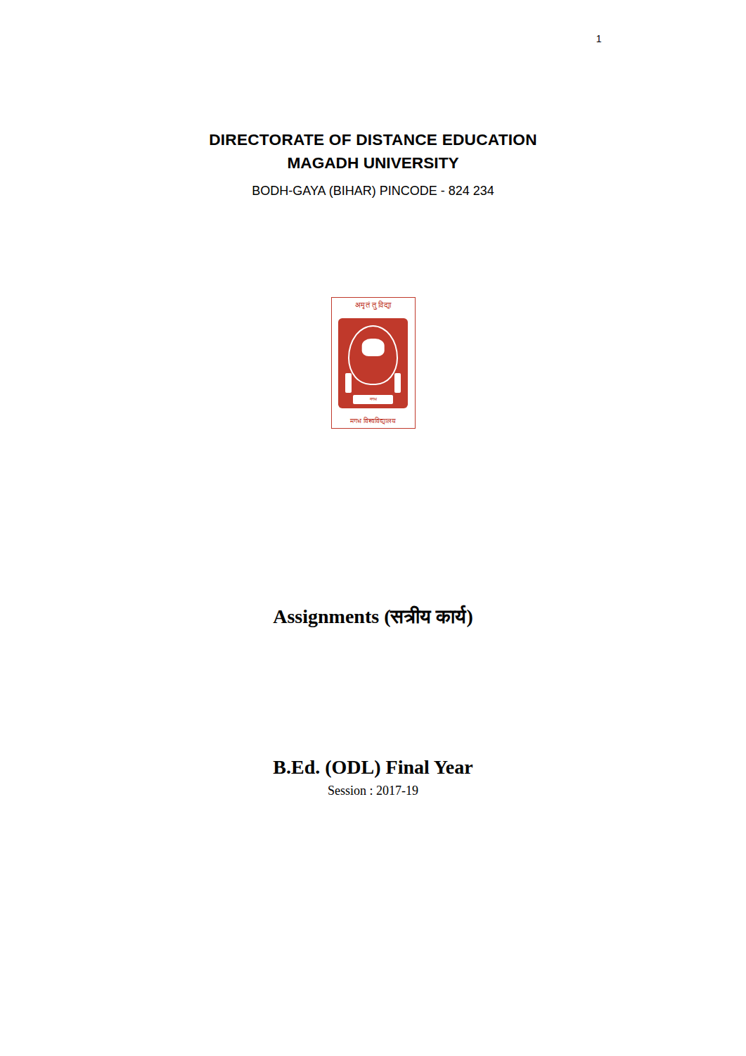1
DIRECTORATE OF DISTANCE EDUCATION
MAGADH UNIVERSITY
BODH-GAYA (BIHAR) PINCODE - 824 234
अमृतं तु विद्या
मगध
मगध विश्वविद्यालय
Assignments (सत्रीय कार्य)
B.Ed. (ODL) Final Year
Session : 2017-19